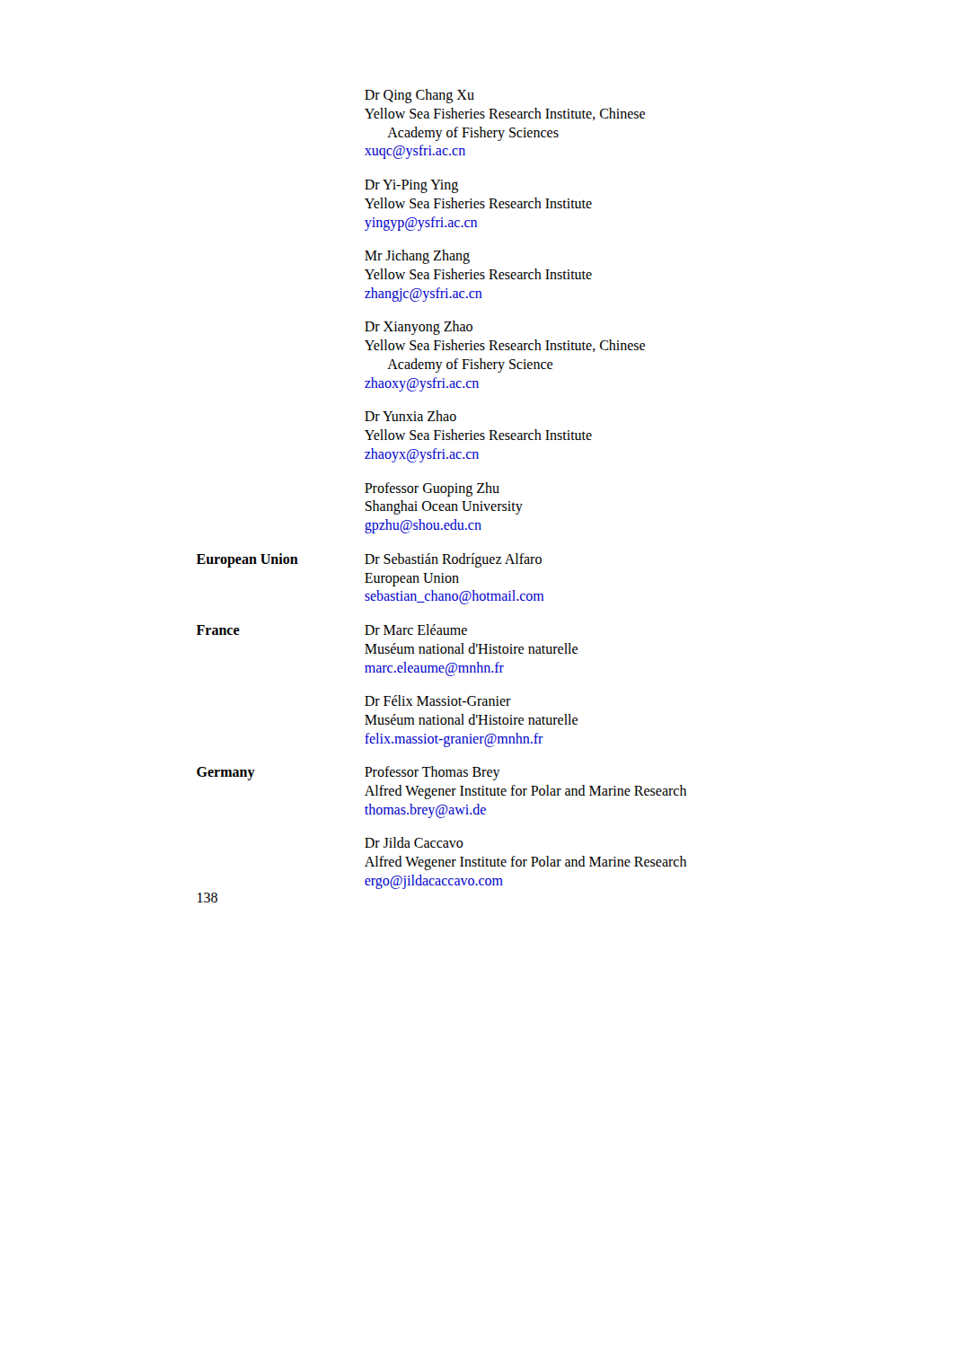| | Dr Qing Chang Xu Yellow Sea Fisheries Research Institute, Chinese Academy of Fishery Sciences xuqc@ysfri.ac.cn Dr Yi-Ping Ying Yellow Sea Fisheries Research Institute yingyp@ysfri.ac.cn Mr Jichang Zhang Yellow Sea Fisheries Research Institute zhangjc@ysfri.ac.cn Dr Xianyong Zhao Yellow Sea Fisheries Research Institute, Chinese Academy of Fishery Science zhaoxy@ysfri.ac.cn Dr Yunxia Zhao Yellow Sea Fisheries Research Institute zhaoyx@ysfri.ac.cn Professor Guoping Zhu Shanghai Ocean University gpzhu@shou.edu.cn |
| European Union | Dr Sebastián Rodríguez Alfaro European Union sebastian_chano@hotmail.com |
| France | Dr Marc Eléaume Muséum national d'Histoire naturelle marc.eleaume@mnhn.fr Dr Félix Massiot-Granier Muséum national d'Histoire naturelle felix.massiot-granier@mnhn.fr |
| Germany | Professor Thomas Brey Alfred Wegener Institute for Polar and Marine Research thomas.brey@awi.de Dr Jilda Caccavo Alfred Wegener Institute for Polar and Marine Research ergo@jildacaccavo.com |
138